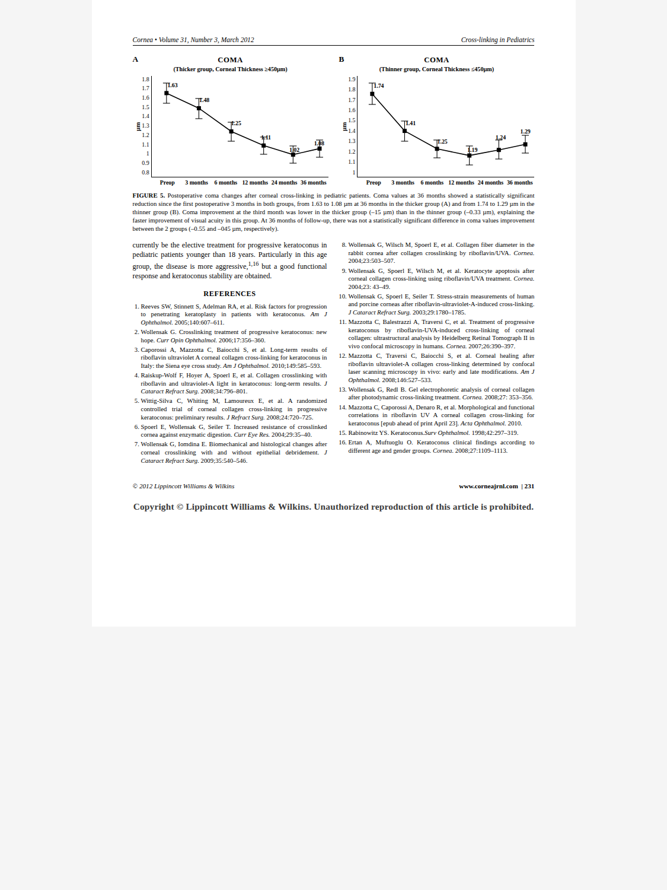Cornea • Volume 31, Number 3, March 2012
Cross-linking in Pediatrics
A
COMA
(Thicker group, Corneal Thickness ≥450µm)
µm
1.81.71.61.51.41.31.21.110.90.8
1.63 1.48 1.25 1.11 1.02 1.08
Preop 3 months 6 months 12 months 24 months 36 months
B
COMA
(Thinner group, Corneal Thickness ≤450µm)
µm
1.91.81.71.61.51.41.31.21.11
1.74 1.41 1.25 1.19 1.24 1.29
Preop 3 months 6 months 12 months 24 months 36 months
FIGURE 5. Postoperative coma changes after corneal cross-linking in pediatric patients. Coma values at 36 months showed a statistically significant reduction since the first postoperative 3 months in both groups, from 1.63 to 1.08 µm at 36 months in the thicker group (A) and from 1.74 to 1.29 µm in the thinner group (B). Coma improvement at the third month was lower in the thicker group (–15 µm) than in the thinner group (–0.33 µm), explaining the faster improvement of visual acuity in this group. At 36 months of follow-up, there was not a statistically significant difference in coma values improvement between the 2 groups (–0.55 and –045 µm, respectively).
currently be the elective treatment for progressive keratoconus in pediatric patients younger than 18 years. Particularly in this age group, the disease is more aggressive,1,16 but a good functional response and keratoconus stability are obtained.
REFERENCES
Reeves SW, Stinnett S, Adelman RA, et al. Risk factors for progression to penetrating keratoplasty in patients with keratoconus. Am J Ophthalmol. 2005;140:607–611.
Wollensak G. Crosslinking treatment of progressive keratoconus: new hope. Curr Opin Ophthalmol. 2006;17:356–360.
Caporossi A, Mazzotta C, Baiocchi S, et al. Long-term results of riboflavin ultraviolet A corneal collagen cross-linking for keratoconus in Italy: the Siena eye cross study. Am J Ophthalmol. 2010;149:585–593.
Raiskup-Wolf F, Hoyer A, Spoerl E, et al. Collagen crosslinking with riboflavin and ultraviolet-A light in keratoconus: long-term results. J Cataract Refract Surg. 2008;34:796–801.
Wittig-Silva C, Whiting M, Lamoureux E, et al. A randomized controlled trial of corneal collagen cross-linking in progressive keratoconus: preliminary results. J Refract Surg. 2008;24:720–725.
Spoerl E, Wollensak G, Seiler T. Increased resistance of crosslinked cornea against enzymatic digestion. Curr Eye Res. 2004;29:35–40.
Wollensak G, Iomdina E. Biomechanical and histological changes after corneal crosslinking with and without epithelial debridement. J Cataract Refract Surg. 2009;35:540–546.
Wollensak G, Wilsch M, Spoerl E, et al. Collagen fiber diameter in the rabbit cornea after collagen crosslinking by riboflavin/UVA. Cornea. 2004;23:503–507.
Wollensak G, Spoerl E, Wilsch M, et al. Keratocyte apoptosis after corneal collagen cross-linking using riboflavin/UVA treatment. Cornea. 2004;23: 43–49.
Wollensak G, Spoerl E, Seiler T. Stress-strain measurements of human and porcine corneas after riboflavin-ultraviolet-A-induced cross-linking. J Cataract Refract Surg. 2003;29:1780–1785.
Mazzotta C, Balestrazzi A, Traversi C, et al. Treatment of progressive keratoconus by riboflavin-UVA-induced cross-linking of corneal collagen: ultrastructural analysis by Heidelberg Retinal Tomograph II in vivo confocal microscopy in humans. Cornea. 2007;26:390–397.
Mazzotta C, Traversi C, Baiocchi S, et al. Corneal healing after riboflavin ultraviolet-A collagen cross-linking determined by confocal laser scanning microscopy in vivo: early and late modifications. Am J Ophthalmol. 2008;146:527–533.
Wollensak G, Redl B. Gel electrophoretic analysis of corneal collagen after photodynamic cross-linking treatment. Cornea. 2008;27: 353–356.
Mazzotta C, Caporossi A, Denaro R, et al. Morphological and functional correlations in riboflavin UV A corneal collagen cross-linking for keratoconus [epub ahead of print April 23]. Acta Ophthalmol. 2010.
Rabinowitz YS. Keratoconus.Surv Ophthalmol. 1998;42:297–319.
Ertan A, Muftuoglu O. Keratoconus clinical findings according to different age and gender groups. Cornea. 2008;27:1109–1113.
© 2012 Lippincott Williams & Wilkins
www.corneajrnl.com | 231
Copyright © Lippincott Williams & Wilkins. Unauthorized reproduction of this article is prohibited.